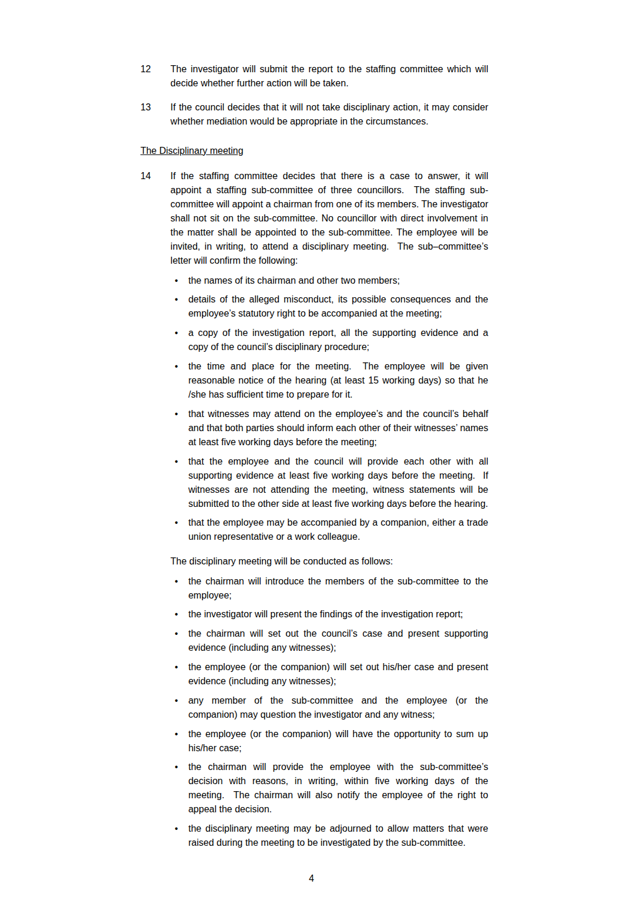12
The investigator will submit the report to the staffing committee which will decide whether further action will be taken.
13
If the council decides that it will not take disciplinary action, it may consider whether mediation would be appropriate in the circumstances.
The Disciplinary meeting
14
If the staffing committee decides that there is a case to answer, it will appoint a staffing sub-committee of three councillors. The staffing sub-committee will appoint a chairman from one of its members. The investigator shall not sit on the sub-committee. No councillor with direct involvement in the matter shall be appointed to the sub-committee. The employee will be invited, in writing, to attend a disciplinary meeting. The sub–committee’s letter will confirm the following:
the names of its chairman and other two members;
details of the alleged misconduct, its possible consequences and the employee’s statutory right to be accompanied at the meeting;
a copy of the investigation report, all the supporting evidence and a copy of the council’s disciplinary procedure;
the time and place for the meeting. The employee will be given reasonable notice of the hearing (at least 15 working days) so that he /she has sufficient time to prepare for it.
that witnesses may attend on the employee’s and the council’s behalf and that both parties should inform each other of their witnesses’ names at least five working days before the meeting;
that the employee and the council will provide each other with all supporting evidence at least five working days before the meeting. If witnesses are not attending the meeting, witness statements will be submitted to the other side at least five working days before the hearing.
that the employee may be accompanied by a companion, either a trade union representative or a work colleague.
The disciplinary meeting will be conducted as follows:
the chairman will introduce the members of the sub-committee to the employee;
the investigator will present the findings of the investigation report;
the chairman will set out the council’s case and present supporting evidence (including any witnesses);
the employee (or the companion) will set out his/her case and present evidence (including any witnesses);
any member of the sub-committee and the employee (or the companion) may question the investigator and any witness;
the employee (or the companion) will have the opportunity to sum up his/her case;
the chairman will provide the employee with the sub-committee’s decision with reasons, in writing, within five working days of the meeting. The chairman will also notify the employee of the right to appeal the decision.
the disciplinary meeting may be adjourned to allow matters that were raised during the meeting to be investigated by the sub-committee.
4